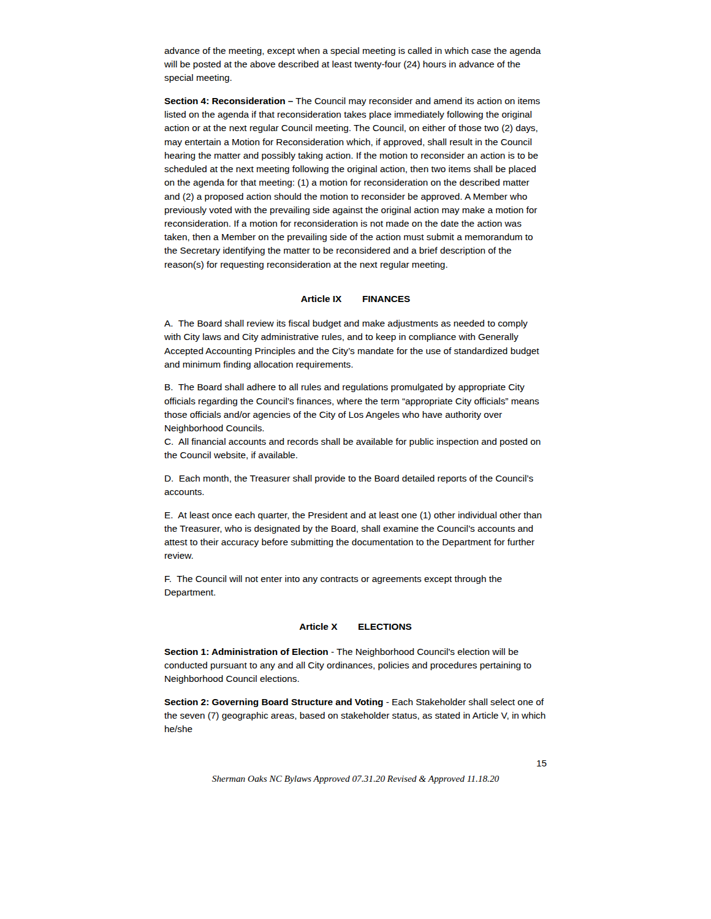advance of the meeting, except when a special meeting is called in which case the agenda will be posted at the above described at least twenty-four (24) hours in advance of the special meeting.
Section 4: Reconsideration – The Council may reconsider and amend its action on items listed on the agenda if that reconsideration takes place immediately following the original action or at the next regular Council meeting. The Council, on either of those two (2) days, may entertain a Motion for Reconsideration which, if approved, shall result in the Council hearing the matter and possibly taking action. If the motion to reconsider an action is to be scheduled at the next meeting following the original action, then two items shall be placed on the agenda for that meeting: (1) a motion for reconsideration on the described matter and (2) a proposed action should the motion to reconsider be approved. A Member who previously voted with the prevailing side against the original action may make a motion for reconsideration. If a motion for reconsideration is not made on the date the action was taken, then a Member on the prevailing side of the action must submit a memorandum to the Secretary identifying the matter to be reconsidered and a brief description of the reason(s) for requesting reconsideration at the next regular meeting.
Article IXFINANCES
A. The Board shall review its fiscal budget and make adjustments as needed to comply with City laws and City administrative rules, and to keep in compliance with Generally Accepted Accounting Principles and the City’s mandate for the use of standardized budget and minimum finding allocation requirements.
B. The Board shall adhere to all rules and regulations promulgated by appropriate City officials regarding the Council’s finances, where the term “appropriate City officials” means those officials and/or agencies of the City of Los Angeles who have authority over Neighborhood Councils.
C. All financial accounts and records shall be available for public inspection and posted on the Council website, if available.
D. Each month, the Treasurer shall provide to the Board detailed reports of the Council’s accounts.
E. At least once each quarter, the President and at least one (1) other individual other than the Treasurer, who is designated by the Board, shall examine the Council’s accounts and attest to their accuracy before submitting the documentation to the Department for further review.
F. The Council will not enter into any contracts or agreements except through the Department.
Article XELECTIONS
Section 1: Administration of Election - The Neighborhood Council's election will be conducted pursuant to any and all City ordinances, policies and procedures pertaining to Neighborhood Council elections.
Section 2: Governing Board Structure and Voting - Each Stakeholder shall select one of the seven (7) geographic areas, based on stakeholder status, as stated in Article V, in which he/she
15
Sherman Oaks NC Bylaws Approved 07.31.20 Revised & Approved 11.18.20